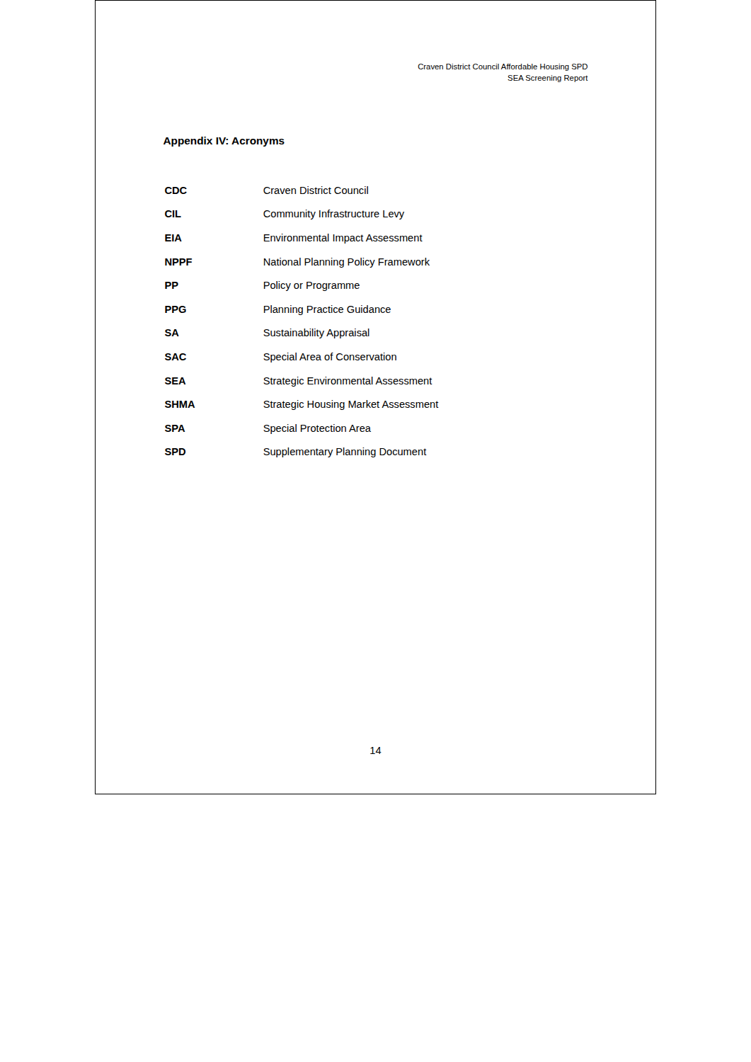Craven District Council Affordable Housing SPD
SEA Screening Report
Appendix IV: Acronyms
| CDC | Craven District Council |
| CIL | Community Infrastructure Levy |
| EIA | Environmental Impact Assessment |
| NPPF | National Planning Policy Framework |
| PP | Policy or Programme |
| PPG | Planning Practice Guidance |
| SA | Sustainability Appraisal |
| SAC | Special Area of Conservation |
| SEA | Strategic Environmental Assessment |
| SHMA | Strategic Housing Market Assessment |
| SPA | Special Protection Area |
| SPD | Supplementary Planning Document |
14